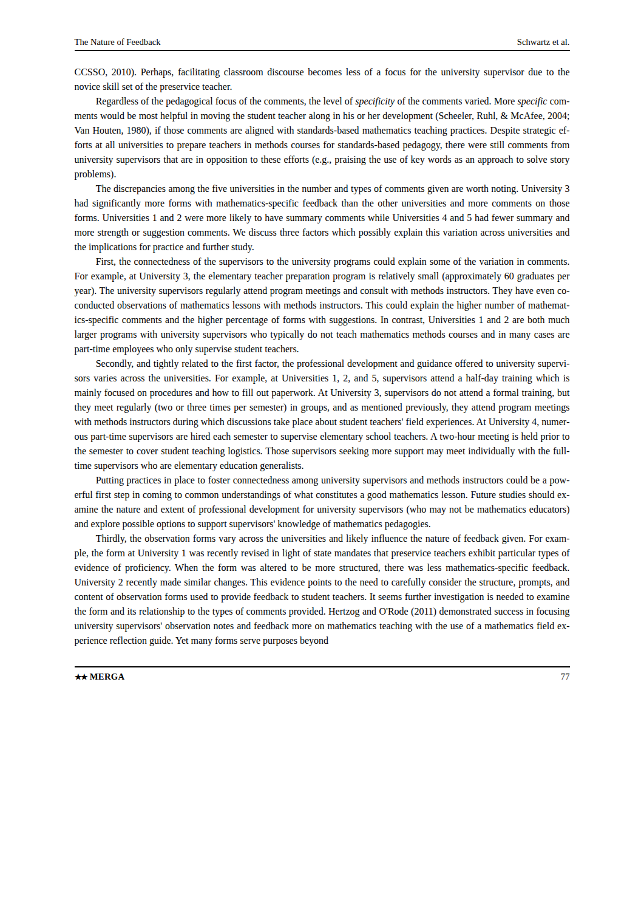The Nature of Feedback Schwartz et al.
CCSSO, 2010). Perhaps, facilitating classroom discourse becomes less of a focus for the university supervisor due to the novice skill set of the preservice teacher.
Regardless of the pedagogical focus of the comments, the level of specificity of the comments varied. More specific comments would be most helpful in moving the student teacher along in his or her development (Scheeler, Ruhl, & McAfee, 2004; Van Houten, 1980), if those comments are aligned with standards-based mathematics teaching practices. Despite strategic efforts at all universities to prepare teachers in methods courses for standards-based pedagogy, there were still comments from university supervisors that are in opposition to these efforts (e.g., praising the use of key words as an approach to solve story problems).
The discrepancies among the five universities in the number and types of comments given are worth noting. University 3 had significantly more forms with mathematics-specific feedback than the other universities and more comments on those forms. Universities 1 and 2 were more likely to have summary comments while Universities 4 and 5 had fewer summary and more strength or suggestion comments. We discuss three factors which possibly explain this variation across universities and the implications for practice and further study.
First, the connectedness of the supervisors to the university programs could explain some of the variation in comments. For example, at University 3, the elementary teacher preparation program is relatively small (approximately 60 graduates per year). The university supervisors regularly attend program meetings and consult with methods instructors. They have even co-conducted observations of mathematics lessons with methods instructors. This could explain the higher number of mathematics-specific comments and the higher percentage of forms with suggestions. In contrast, Universities 1 and 2 are both much larger programs with university supervisors who typically do not teach mathematics methods courses and in many cases are part-time employees who only supervise student teachers.
Secondly, and tightly related to the first factor, the professional development and guidance offered to university supervisors varies across the universities. For example, at Universities 1, 2, and 5, supervisors attend a half-day training which is mainly focused on procedures and how to fill out paperwork. At University 3, supervisors do not attend a formal training, but they meet regularly (two or three times per semester) in groups, and as mentioned previously, they attend program meetings with methods instructors during which discussions take place about student teachers' field experiences. At University 4, numerous part-time supervisors are hired each semester to supervise elementary school teachers. A two-hour meeting is held prior to the semester to cover student teaching logistics. Those supervisors seeking more support may meet individually with the full-time supervisors who are elementary education generalists.
Putting practices in place to foster connectedness among university supervisors and methods instructors could be a powerful first step in coming to common understandings of what constitutes a good mathematics lesson. Future studies should examine the nature and extent of professional development for university supervisors (who may not be mathematics educators) and explore possible options to support supervisors' knowledge of mathematics pedagogies.
Thirdly, the observation forms vary across the universities and likely influence the nature of feedback given. For example, the form at University 1 was recently revised in light of state mandates that preservice teachers exhibit particular types of evidence of proficiency. When the form was altered to be more structured, there was less mathematics-specific feedback. University 2 recently made similar changes. This evidence points to the need to carefully consider the structure, prompts, and content of observation forms used to provide feedback to student teachers. It seems further investigation is needed to examine the form and its relationship to the types of comments provided. Hertzog and O'Rode (2011) demonstrated success in focusing university supervisors' observation notes and feedback more on mathematics teaching with the use of a mathematics field experience reflection guide. Yet many forms serve purposes beyond
★★MERGA 77